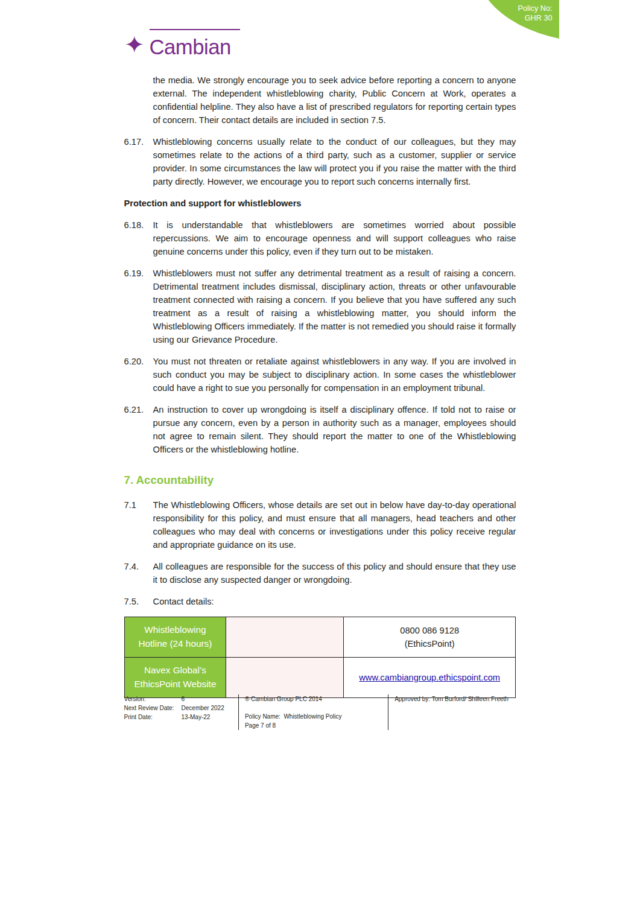Policy No:
GHR 30
✦Cambian
the media. We strongly encourage you to seek advice before reporting a concern to anyone external. The independent whistleblowing charity, Public Concern at Work, operates a confidential helpline. They also have a list of prescribed regulators for reporting certain types of concern. Their contact details are included in section 7.5.
6.17. Whistleblowing concerns usually relate to the conduct of our colleagues, but they may sometimes relate to the actions of a third party, such as a customer, supplier or service provider. In some circumstances the law will protect you if you raise the matter with the third party directly. However, we encourage you to report such concerns internally first.
Protection and support for whistleblowers
6.18. It is understandable that whistleblowers are sometimes worried about possible repercussions. We aim to encourage openness and will support colleagues who raise genuine concerns under this policy, even if they turn out to be mistaken.
6.19. Whistleblowers must not suffer any detrimental treatment as a result of raising a concern. Detrimental treatment includes dismissal, disciplinary action, threats or other unfavourable treatment connected with raising a concern. If you believe that you have suffered any such treatment as a result of raising a whistleblowing matter, you should inform the Whistleblowing Officers immediately. If the matter is not remedied you should raise it formally using our Grievance Procedure.
6.20. You must not threaten or retaliate against whistleblowers in any way. If you are involved in such conduct you may be subject to disciplinary action. In some cases the whistleblower could have a right to sue you personally for compensation in an employment tribunal.
6.21. An instruction to cover up wrongdoing is itself a disciplinary offence. If told not to raise or pursue any concern, even by a person in authority such as a manager, employees should not agree to remain silent. They should report the matter to one of the Whistleblowing Officers or the whistleblowing hotline.
7. Accountability
7.1 The Whistleblowing Officers, whose details are set out in below have day-to-day operational responsibility for this policy, and must ensure that all managers, head teachers and other colleagues who may deal with concerns or investigations under this policy receive regular and appropriate guidance on its use.
7.4. All colleagues are responsible for the success of this policy and should ensure that they use it to disclose any suspected danger or wrongdoing.
7.5. Contact details:
| Whistleblowing Hotline (24 hours) | | 0800 086 9128 (EthicsPoint) |
| Navex Global’s EthicsPoint Website | | www.cambiangroup.ethicspoint.com |
Version: 6
Next Review Date: December 2022
Print Date: 13-May-22
® Cambian Group PLC 2014
Policy Name: Whistleblowing Policy
Page 7 of 8
Approved by: Tom Burford/ Shilleen Freeth